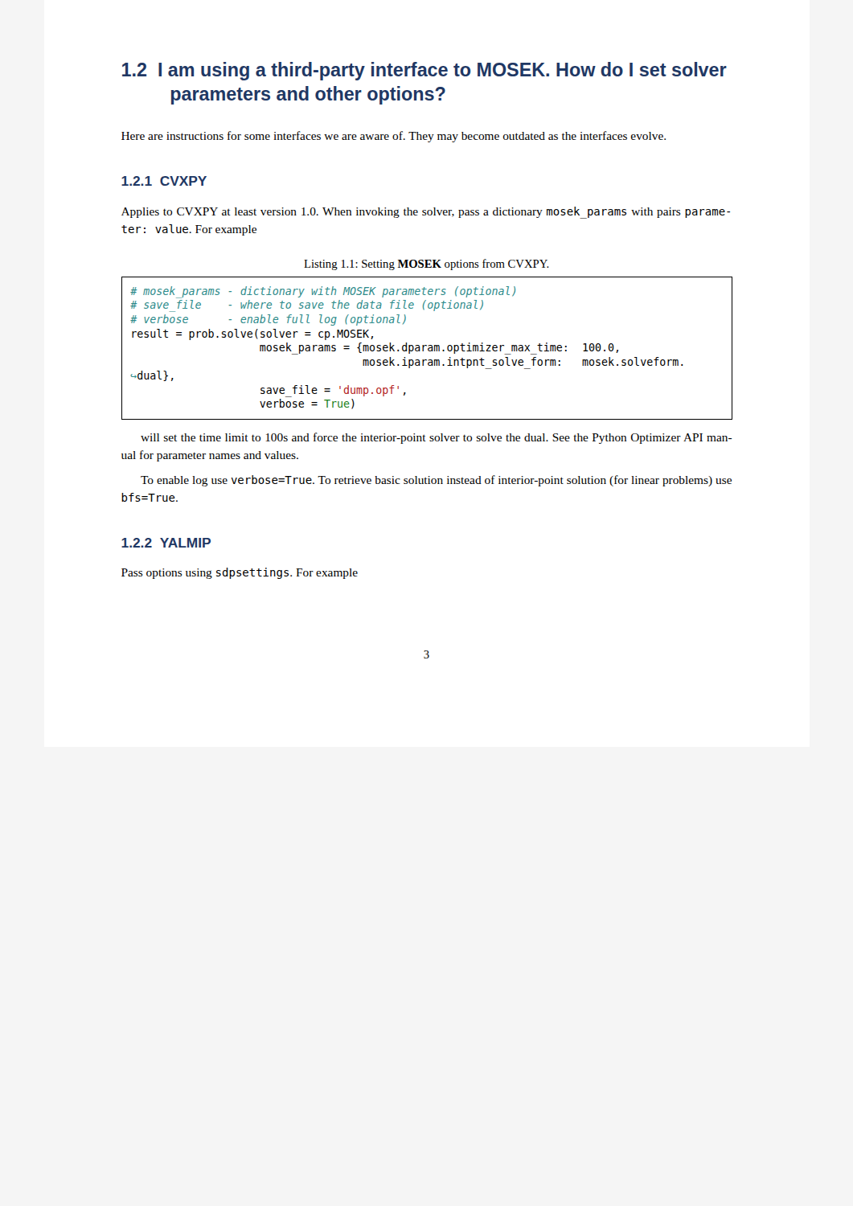1.2 I am using a third-party interface to MOSEK. How do I set solver parameters and other options?
Here are instructions for some interfaces we are aware of. They may become outdated as the interfaces evolve.
1.2.1 CVXPY
Applies to CVXPY at least version 1.0. When invoking the solver, pass a dictionary mosek_params with pairs parameter: value. For example
Listing 1.1: Setting MOSEK options from CVXPY.
# mosek_params - dictionary with MOSEK parameters (optional)
# save_file    - where to save the data file (optional)
# verbose      - enable full log (optional)
result = prob.solve(solver = cp.MOSEK,
                    mosek_params = {mosek.dparam.optimizer_max_time:  100.0,
                                    mosek.iparam.intpnt_solve_form:   mosek.solveform.
↪dual},
                    save_file = 'dump.opf',
                    verbose = True)
will set the time limit to 100s and force the interior-point solver to solve the dual. See the Python Optimizer API manual for parameter names and values.
To enable log use verbose=True. To retrieve basic solution instead of interior-point solution (for linear problems) use bfs=True.
1.2.2 YALMIP
Pass options using sdpsettings. For example
3